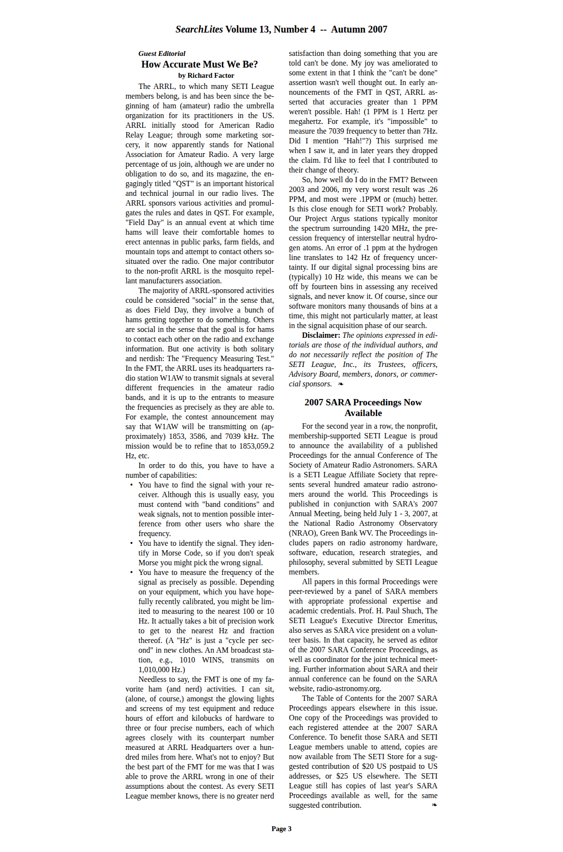SearchLites Volume 13, Number 4 -- Autumn 2007
Guest Editorial
How Accurate Must We Be?
by Richard Factor
The ARRL, to which many SETI League members belong, is and has been since the beginning of ham (amateur) radio the umbrella organization for its practitioners in the US. ARRL initially stood for American Radio Relay League; through some marketing sorcery, it now apparently stands for National Association for Amateur Radio. A very large percentage of us join, although we are under no obligation to do so, and its magazine, the engagingly titled "QST" is an important historical and technical journal in our radio lives. The ARRL sponsors various activities and promulgates the rules and dates in QST. For example, "Field Day" is an annual event at which time hams will leave their comfortable homes to erect antennas in public parks, farm fields, and mountain tops and attempt to contact others so-situated over the radio. One major contributor to the non-profit ARRL is the mosquito repellant manufacturers association.
The majority of ARRL-sponsored activities could be considered "social" in the sense that, as does Field Day, they involve a bunch of hams getting together to do something. Others are social in the sense that the goal is for hams to contact each other on the radio and exchange information. But one activity is both solitary and nerdish: The "Frequency Measuring Test." In the FMT, the ARRL uses its headquarters radio station W1AW to transmit signals at several different frequencies in the amateur radio bands, and it is up to the entrants to measure the frequencies as precisely as they are able to. For example, the contest announcement may say that W1AW will be transmitting on (approximately) 1853, 3586, and 7039 kHz. The mission would be to refine that to 1853,059.2 Hz, etc.
In order to do this, you have to have a number of capabilities:
You have to find the signal with your receiver. Although this is usually easy, you must contend with "band conditions" and weak signals, not to mention possible interference from other users who share the frequency.
You have to identify the signal. They identify in Morse Code, so if you don't speak Morse you might pick the wrong signal.
You have to measure the frequency of the signal as precisely as possible. Depending on your equipment, which you have hopefully recently calibrated, you might be limited to measuring to the nearest 100 or 10 Hz. It actually takes a bit of precision work to get to the nearest Hz and fraction thereof. (A "Hz" is just a "cycle per second" in new clothes. An AM broadcast station, e.g., 1010 WINS, transmits on 1,010,000 Hz.)
Needless to say, the FMT is one of my favorite ham (and nerd) activities. I can sit, (alone, of course,) amongst the glowing lights and screens of my test equipment and reduce hours of effort and kilobucks of hardware to three or four precise numbers, each of which agrees closely with its counterpart number measured at ARRL Headquarters over a hundred miles from here. What's not to enjoy? But the best part of the FMT for me was that I was able to prove the ARRL wrong in one of their assumptions about the contest. As every SETI League member knows, there is no greater nerd satisfaction than doing something that you are told can't be done. My joy was ameliorated to some extent in that I think the "can't be done" assertion wasn't well thought out. In early announcements of the FMT in QST, ARRL asserted that accuracies greater than 1 PPM weren't possible. Hah! (1 PPM is 1 Hertz per megahertz. For example, it's "impossible" to measure the 7039 frequency to better than 7Hz. Did I mention "Hah!"?) This surprised me when I saw it, and in later years they dropped the claim. I'd like to feel that I contributed to their change of theory.
So, how well do I do in the FMT? Between 2003 and 2006, my very worst result was .26 PPM, and most were .1PPM or (much) better. Is this close enough for SETI work? Probably. Our Project Argus stations typically monitor the spectrum surrounding 1420 MHz, the precession frequency of interstellar neutral hydrogen atoms. An error of .1 ppm at the hydrogen line translates to 142 Hz of frequency uncertainty. If our digital signal processing bins are (typically) 10 Hz wide, this means we can be off by fourteen bins in assessing any received signals, and never know it. Of course, since our software monitors many thousands of bins at a time, this might not particularly matter, at least in the signal acquisition phase of our search.
Disclaimer: The opinions expressed in editorials are those of the individual authors, and do not necessarily reflect the position of The SETI League, Inc., its Trustees, officers, Advisory Board, members, donors, or commercial sponsors. ❧
2007 SARA Proceedings Now Available
For the second year in a row, the nonprofit, membership-supported SETI League is proud to announce the availability of a published Proceedings for the annual Conference of The Society of Amateur Radio Astronomers. SARA is a SETI League Affiliate Society that represents several hundred amateur radio astronomers around the world. This Proceedings is published in conjunction with SARA's 2007 Annual Meeting, being held July 1 - 3, 2007, at the National Radio Astronomy Observatory (NRAO), Green Bank WV. The Proceedings includes papers on radio astronomy hardware, software, education, research strategies, and philosophy, several submitted by SETI League members.
All papers in this formal Proceedings were peer-reviewed by a panel of SARA members with appropriate professional expertise and academic credentials. Prof. H. Paul Shuch, The SETI League's Executive Director Emeritus, also serves as SARA vice president on a volunteer basis. In that capacity, he served as editor of the 2007 SARA Conference Proceedings, as well as coordinator for the joint technical meeting. Further information about SARA and their annual conference can be found on the SARA website, radio-astronomy.org.
The Table of Contents for the 2007 SARA Proceedings appears elsewhere in this issue. One copy of the Proceedings was provided to each registered attendee at the 2007 SARA Conference. To benefit those SARA and SETI League members unable to attend, copies are now available from The SETI Store for a suggested contribution of $20 US postpaid to US addresses, or $25 US elsewhere. The SETI League still has copies of last year's SARA Proceedings available as well, for the same suggested contribution. ❧
Page 3